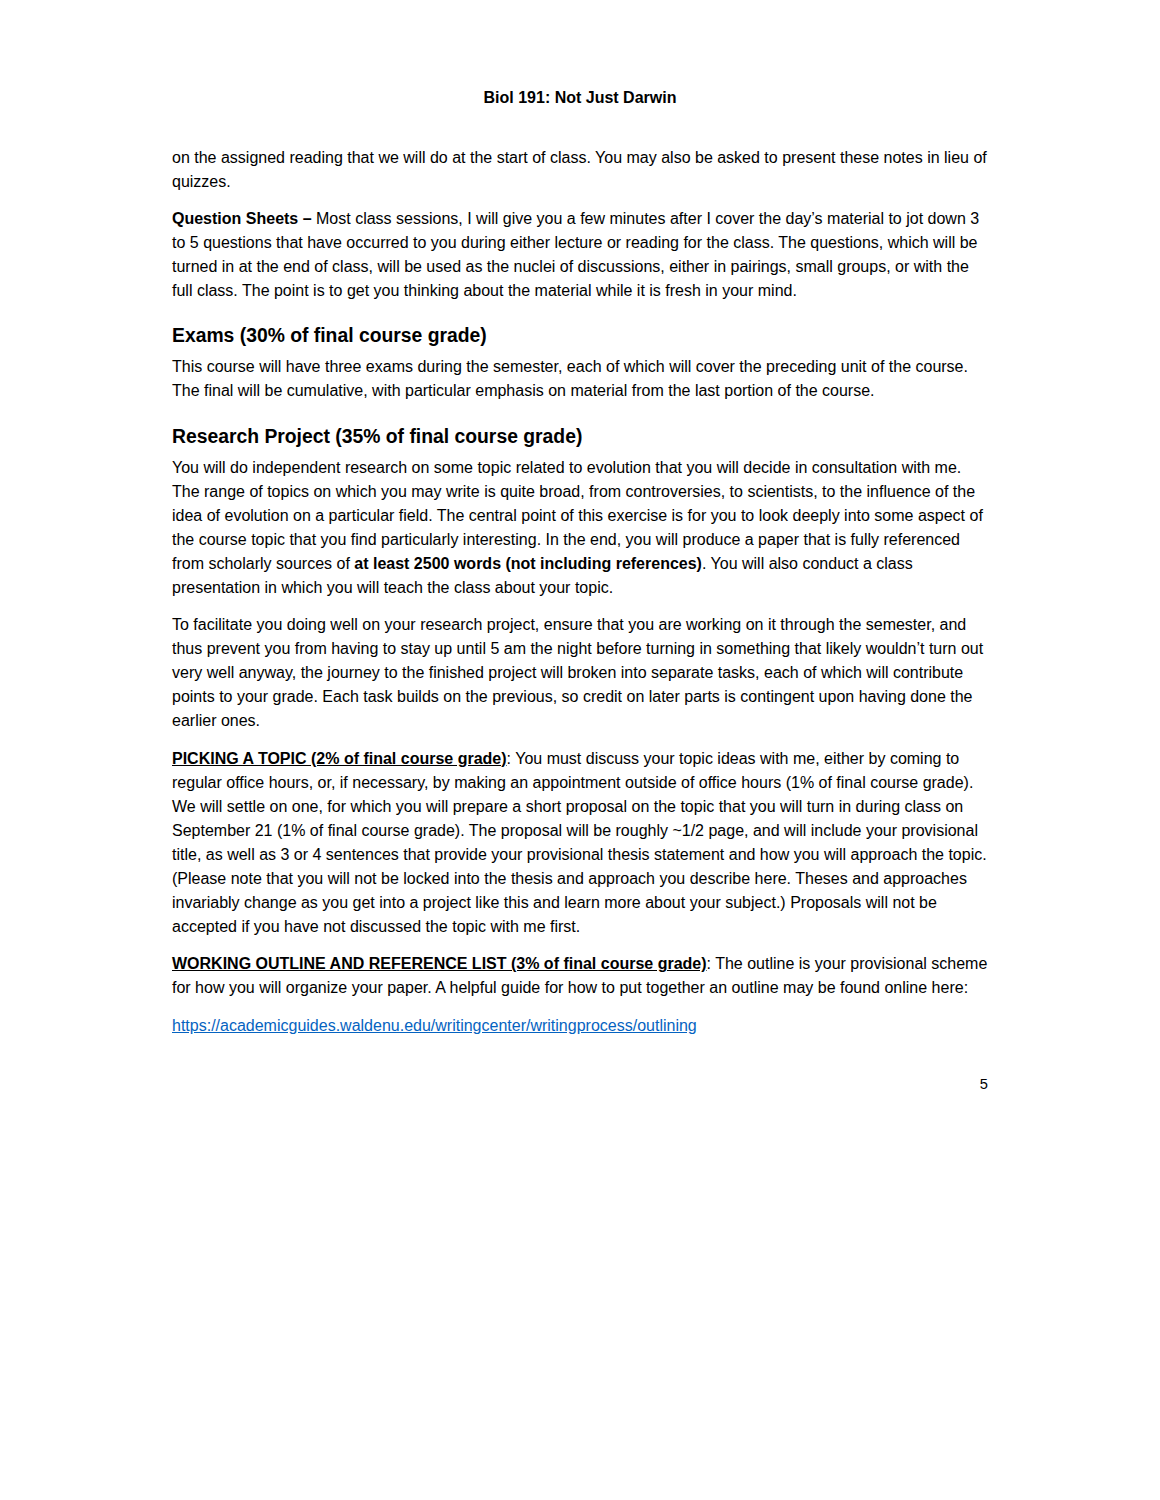Biol 191: Not Just Darwin
on the assigned reading that we will do at the start of class. You may also be asked to present these notes in lieu of quizzes.
Question Sheets – Most class sessions, I will give you a few minutes after I cover the day’s material to jot down 3 to 5 questions that have occurred to you during either lecture or reading for the class. The questions, which will be turned in at the end of class, will be used as the nuclei of discussions, either in pairings, small groups, or with the full class. The point is to get you thinking about the material while it is fresh in your mind.
Exams (30% of final course grade)
This course will have three exams during the semester, each of which will cover the preceding unit of the course. The final will be cumulative, with particular emphasis on material from the last portion of the course.
Research Project (35% of final course grade)
You will do independent research on some topic related to evolution that you will decide in consultation with me. The range of topics on which you may write is quite broad, from controversies, to scientists, to the influence of the idea of evolution on a particular field. The central point of this exercise is for you to look deeply into some aspect of the course topic that you find particularly interesting. In the end, you will produce a paper that is fully referenced from scholarly sources of at least 2500 words (not including references). You will also conduct a class presentation in which you will teach the class about your topic.
To facilitate you doing well on your research project, ensure that you are working on it through the semester, and thus prevent you from having to stay up until 5 am the night before turning in something that likely wouldn’t turn out very well anyway, the journey to the finished project will broken into separate tasks, each of which will contribute points to your grade. Each task builds on the previous, so credit on later parts is contingent upon having done the earlier ones.
PICKING A TOPIC (2% of final course grade): You must discuss your topic ideas with me, either by coming to regular office hours, or, if necessary, by making an appointment outside of office hours (1% of final course grade). We will settle on one, for which you will prepare a short proposal on the topic that you will turn in during class on September 21 (1% of final course grade). The proposal will be roughly ~1/2 page, and will include your provisional title, as well as 3 or 4 sentences that provide your provisional thesis statement and how you will approach the topic. (Please note that you will not be locked into the thesis and approach you describe here. Theses and approaches invariably change as you get into a project like this and learn more about your subject.) Proposals will not be accepted if you have not discussed the topic with me first.
WORKING OUTLINE AND REFERENCE LIST (3% of final course grade): The outline is your provisional scheme for how you will organize your paper. A helpful guide for how to put together an outline may be found online here:
https://academicguides.waldenu.edu/writingcenter/writingprocess/outlining
5